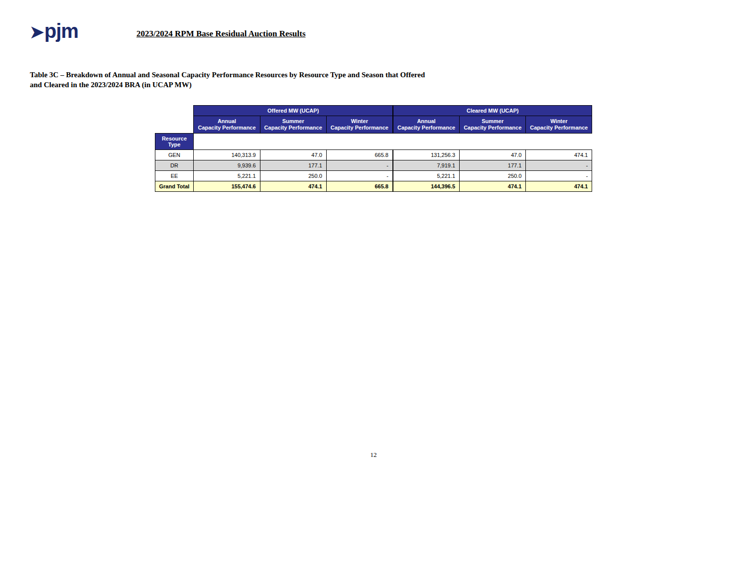➤pjm
2023/2024 RPM Base Residual Auction Results
Table 3C – Breakdown of Annual and Seasonal Capacity Performance Resources by Resource Type and Season that Offered
and Cleared in the 2023/2024 BRA (in UCAP MW)
| | Offered MW (UCAP) | Cleared MW (UCAP) |
| --- | --- | --- |
| Annual Capacity Performance | Summer Capacity Performance | Winter Capacity Performance | Annual Capacity Performance | Summer Capacity Performance | Winter Capacity Performance |
| Resource Type | |
| GEN | 140,313.9 | 47.0 | 665.8 | 131,256.3 | 47.0 | 474.1 |
| DR | 9,939.6 | 177.1 | - | 7,919.1 | 177.1 | - |
| EE | 5,221.1 | 250.0 | - | 5,221.1 | 250.0 | - |
| Grand Total | 155,474.6 | 474.1 | 665.8 | 144,396.5 | 474.1 | 474.1 |
12